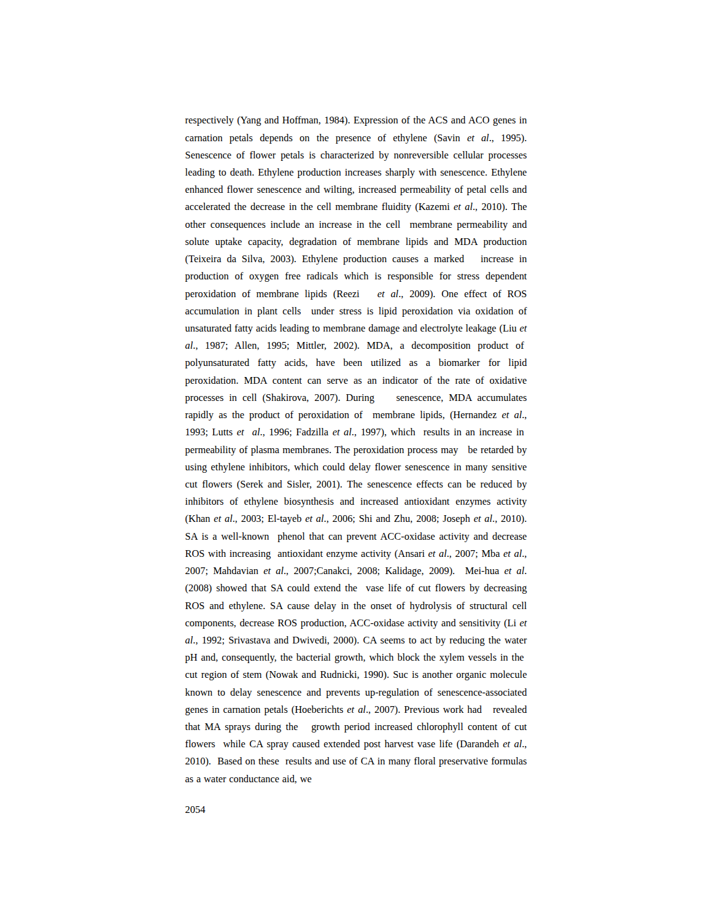respectively (Yang and Hoffman, 1984). Expression of the ACS and ACO genes in carnation petals depends on the presence of ethylene (Savin et al., 1995). Senescence of flower petals is characterized by nonreversible cellular processes leading to death. Ethylene production increases sharply with senescence. Ethylene enhanced flower senescence and wilting, increased permeability of petal cells and accelerated the decrease in the cell membrane fluidity (Kazemi et al., 2010). The other consequences include an increase in the cell membrane permeability and solute uptake capacity, degradation of membrane lipids and MDA production (Teixeira da Silva, 2003). Ethylene production causes a marked increase in production of oxygen free radicals which is responsible for stress dependent peroxidation of membrane lipids (Reezi et al., 2009). One effect of ROS accumulation in plant cells under stress is lipid peroxidation via oxidation of unsaturated fatty acids leading to membrane damage and electrolyte leakage (Liu et al., 1987; Allen, 1995; Mittler, 2002). MDA, a decomposition product of polyunsaturated fatty acids, have been utilized as a biomarker for lipid peroxidation. MDA content can serve as an indicator of the rate of oxidative processes in cell (Shakirova, 2007). During senescence, MDA accumulates rapidly as the product of peroxidation of membrane lipids, (Hernandez et al., 1993; Lutts et al., 1996; Fadzilla et al., 1997), which results in an increase in permeability of plasma membranes. The peroxidation process may be retarded by using ethylene inhibitors, which could delay flower senescence in many sensitive cut flowers (Serek and Sisler, 2001). The senescence effects can be reduced by inhibitors of ethylene biosynthesis and increased antioxidant enzymes activity (Khan et al., 2003; El-tayeb et al., 2006; Shi and Zhu, 2008; Joseph et al., 2010). SA is a well-known phenol that can prevent ACC-oxidase activity and decrease ROS with increasing antioxidant enzyme activity (Ansari et al., 2007; Mba et al., 2007; Mahdavian et al., 2007;Canakci, 2008; Kalidage, 2009). Mei-hua et al. (2008) showed that SA could extend the vase life of cut flowers by decreasing ROS and ethylene. SA cause delay in the onset of hydrolysis of structural cell components, decrease ROS production, ACC-oxidase activity and sensitivity (Li et al., 1992; Srivastava and Dwivedi, 2000). CA seems to act by reducing the water pH and, consequently, the bacterial growth, which block the xylem vessels in the cut region of stem (Nowak and Rudnicki, 1990). Suc is another organic molecule known to delay senescence and prevents up-regulation of senescence-associated genes in carnation petals (Hoeberichts et al., 2007). Previous work had revealed that MA sprays during the growth period increased chlorophyll content of cut flowers while CA spray caused extended post harvest vase life (Darandeh et al., 2010). Based on these results and use of CA in many floral preservative formulas as a water conductance aid, we
2054